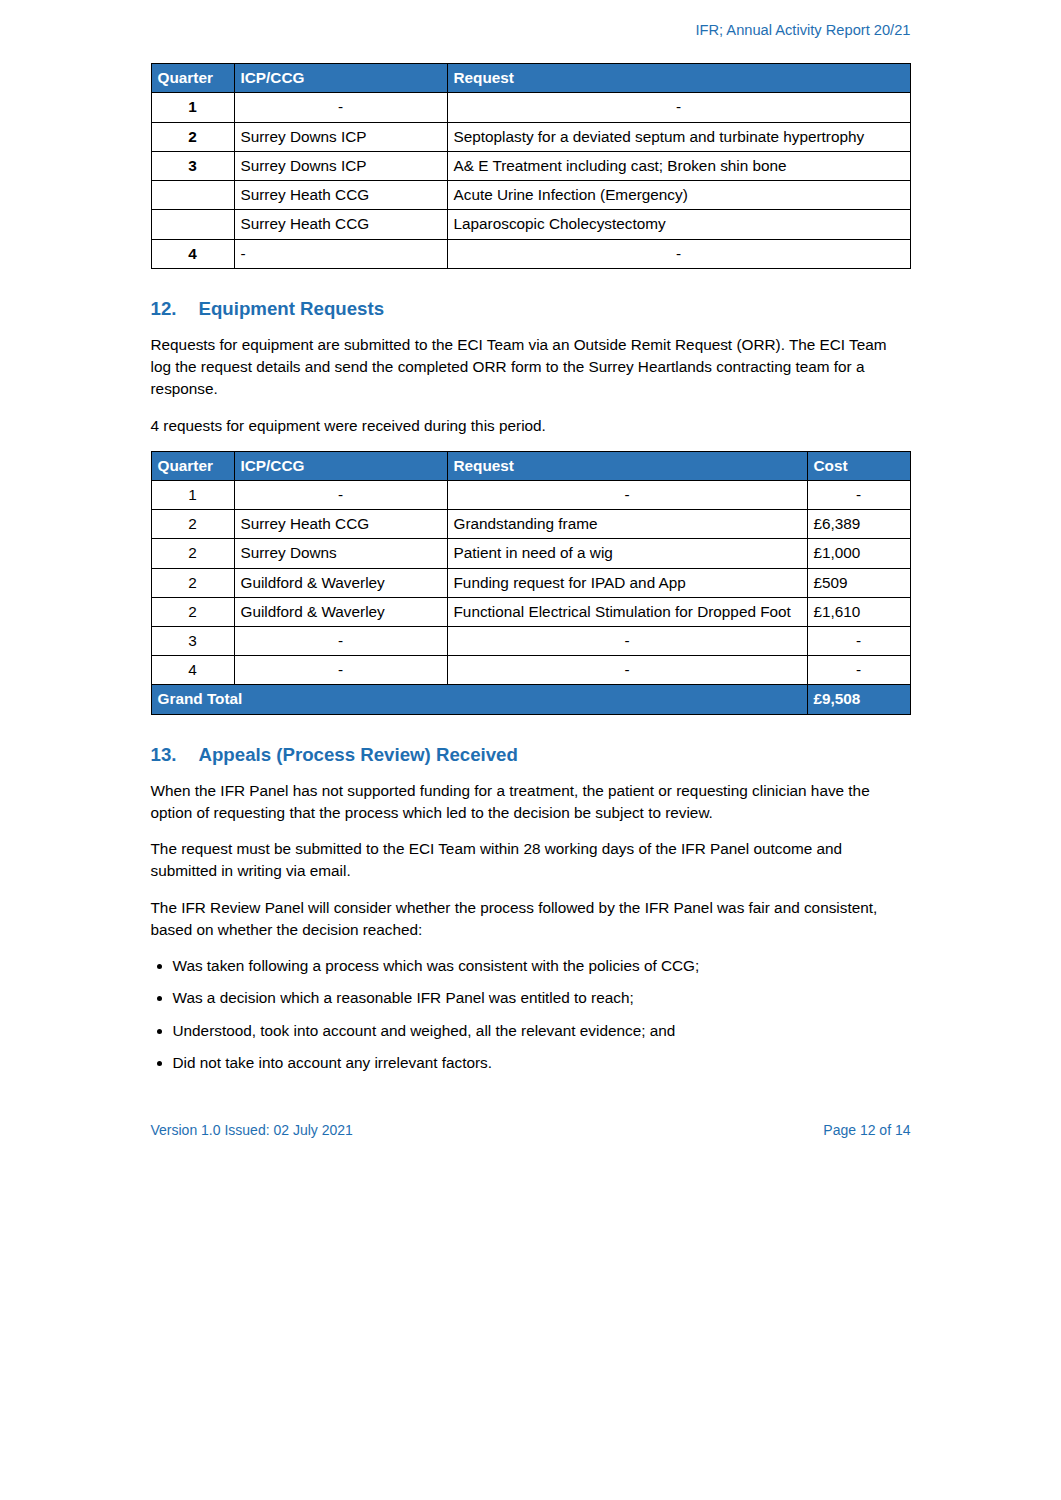IFR; Annual Activity Report 20/21
| Quarter | ICP/CCG | Request |
| --- | --- | --- |
| 1 | - | - |
| 2 | Surrey Downs ICP | Septoplasty for a deviated septum and turbinate hypertrophy |
| 3 | Surrey Downs ICP | A& E Treatment including cast; Broken shin bone |
| | Surrey Heath CCG | Acute Urine Infection (Emergency) |
| | Surrey Heath CCG | Laparoscopic Cholecystectomy |
| 4 | - | - |
12. Equipment Requests
Requests for equipment are submitted to the ECI Team via an Outside Remit Request (ORR). The ECI Team log the request details and send the completed ORR form to the Surrey Heartlands contracting team for a response.
4 requests for equipment were received during this period.
| Quarter | ICP/CCG | Request | Cost |
| --- | --- | --- | --- |
| 1 | - | - | - |
| 2 | Surrey Heath CCG | Grandstanding frame | £6,389 |
| 2 | Surrey Downs | Patient in need of a wig | £1,000 |
| 2 | Guildford & Waverley | Funding request for IPAD and App | £509 |
| 2 | Guildford & Waverley | Functional Electrical Stimulation for Dropped Foot | £1,610 |
| 3 | - | - | - |
| 4 | - | - | - |
| Grand Total | £9,508 |
13. Appeals (Process Review) Received
When the IFR Panel has not supported funding for a treatment, the patient or requesting clinician have the option of requesting that the process which led to the decision be subject to review.
The request must be submitted to the ECI Team within 28 working days of the IFR Panel outcome and submitted in writing via email.
The IFR Review Panel will consider whether the process followed by the IFR Panel was fair and consistent, based on whether the decision reached:
Was taken following a process which was consistent with the policies of CCG;
Was a decision which a reasonable IFR Panel was entitled to reach;
Understood, took into account and weighed, all the relevant evidence; and
Did not take into account any irrelevant factors.
Version 1.0 Issued: 02 July 2021
Page 12 of 14